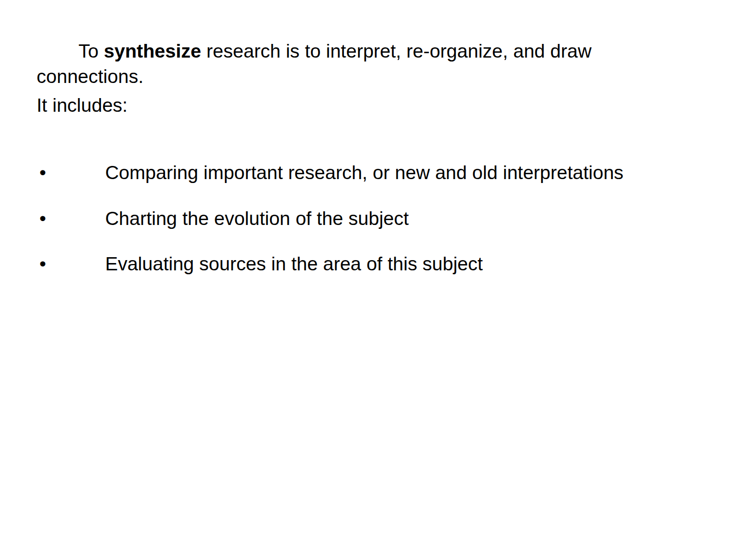To synthesize research is to interpret, re-organize, and draw connections.
It includes:
Comparing important research, or new and old interpretations
Charting the evolution of the subject
Evaluating sources in the area of this subject